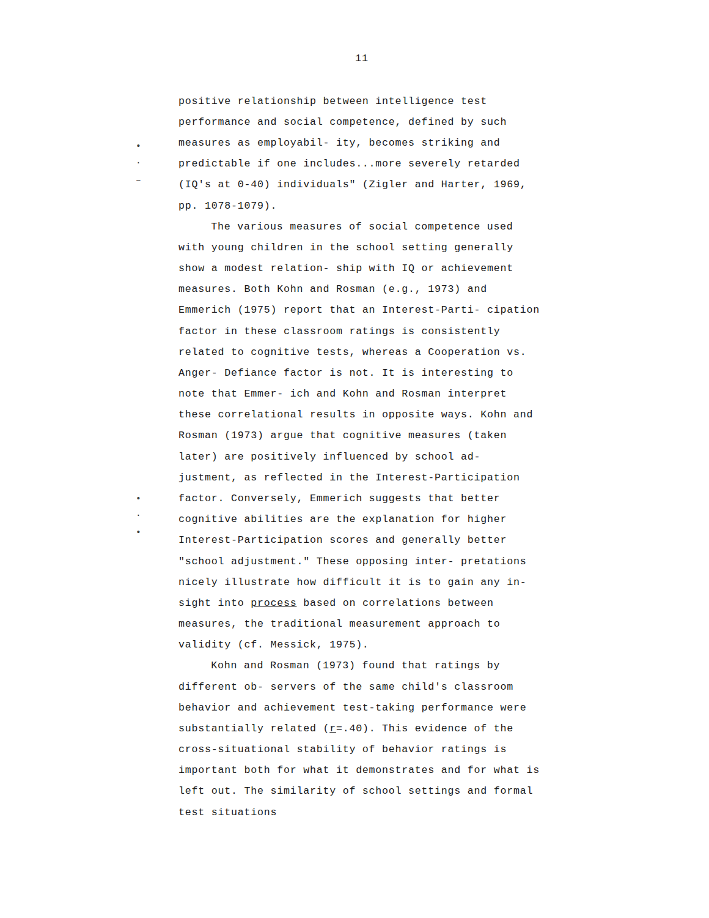11
• · –
• · •
positive relationship between intelligence test performance and social competence, defined by such measures as employabil- ity, becomes striking and predictable if one includes...more severely retarded (IQ's at 0-40) individuals" (Zigler and Harter, 1969, pp. 1078-1079).
The various measures of social competence used with young children in the school setting generally show a modest relation- ship with IQ or achievement measures. Both Kohn and Rosman (e.g., 1973) and Emmerich (1975) report that an Interest-Parti- cipation factor in these classroom ratings is consistently related to cognitive tests, whereas a Cooperation vs. Anger- Defiance factor is not. It is interesting to note that Emmer- ich and Kohn and Rosman interpret these correlational results in opposite ways. Kohn and Rosman (1973) argue that cognitive measures (taken later) are positively influenced by school ad- justment, as reflected in the Interest-Participation factor. Conversely, Emmerich suggests that better cognitive abilities are the explanation for higher Interest-Participation scores and generally better "school adjustment." These opposing inter- pretations nicely illustrate how difficult it is to gain any in- sight into process based on correlations between measures, the traditional measurement approach to validity (cf. Messick, 1975).
Kohn and Rosman (1973) found that ratings by different ob- servers of the same child's classroom behavior and achievement test-taking performance were substantially related (r=.40). This evidence of the cross-situational stability of behavior ratings is important both for what it demonstrates and for what is left out. The similarity of school settings and formal test situations